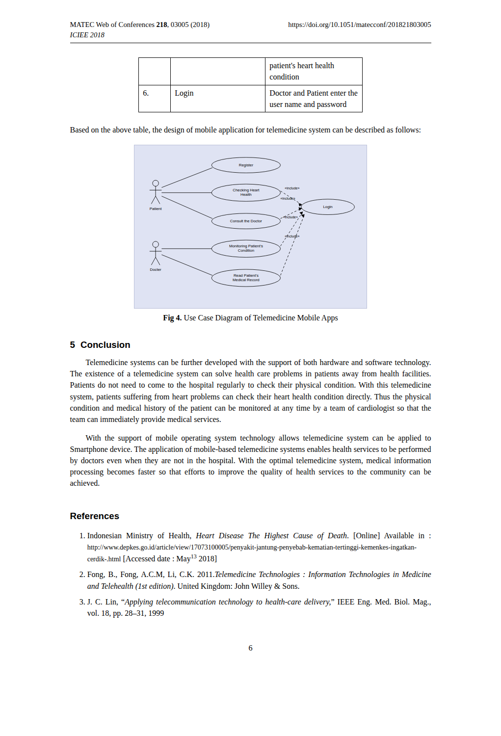MATEC Web of Conferences 218, 03005 (2018)
ICIEE 2018
https://doi.org/10.1051/matecconf/201821803005
| | | patient's heart health condition |
| 6. | Login | Doctor and Patient enter the user name and password |
Based on the above table, the design of mobile application for telemedicine system can be described as follows:
Register Checking Heart Health Consult the Doctor Monitoring Patient's Condition Read Patient's Medical Record Login Patient Docter «include» «include» «include» «include»
Fig 4. Use Case Diagram of Telemedicine Mobile Apps
5 Conclusion
Telemedicine systems can be further developed with the support of both hardware and software technology. The existence of a telemedicine system can solve health care problems in patients away from health facilities. Patients do not need to come to the hospital regularly to check their physical condition. With this telemedicine system, patients suffering from heart problems can check their heart health condition directly. Thus the physical condition and medical history of the patient can be monitored at any time by a team of cardiologist so that the team can immediately provide medical services.
With the support of mobile operating system technology allows telemedicine system can be applied to Smartphone device. The application of mobile-based telemedicine systems enables health services to be performed by doctors even when they are not in the hospital. With the optimal telemedicine system, medical information processing becomes faster so that efforts to improve the quality of health services to the community can be achieved.
References
Indonesian Ministry of Health, Heart Disease The Highest Cause of Death. [Online] Available in : http://www.depkes.go.id/article/view/17073100005/penyakit-jantung-penyebab-kematian-tertinggi-kemenkes-ingatkan-cerdik-.html [Accessed date : May13 2018]
Fong, B., Fong, A.C.M, Li, C.K. 2011.Telemedicine Technologies : Information Technologies in Medicine and Telehealth (1st edition). United Kingdom: John Willey & Sons.
J. C. Lin, “Applying telecommunication technology to health-care delivery,” IEEE Eng. Med. Biol. Mag., vol. 18, pp. 28–31, 1999
6